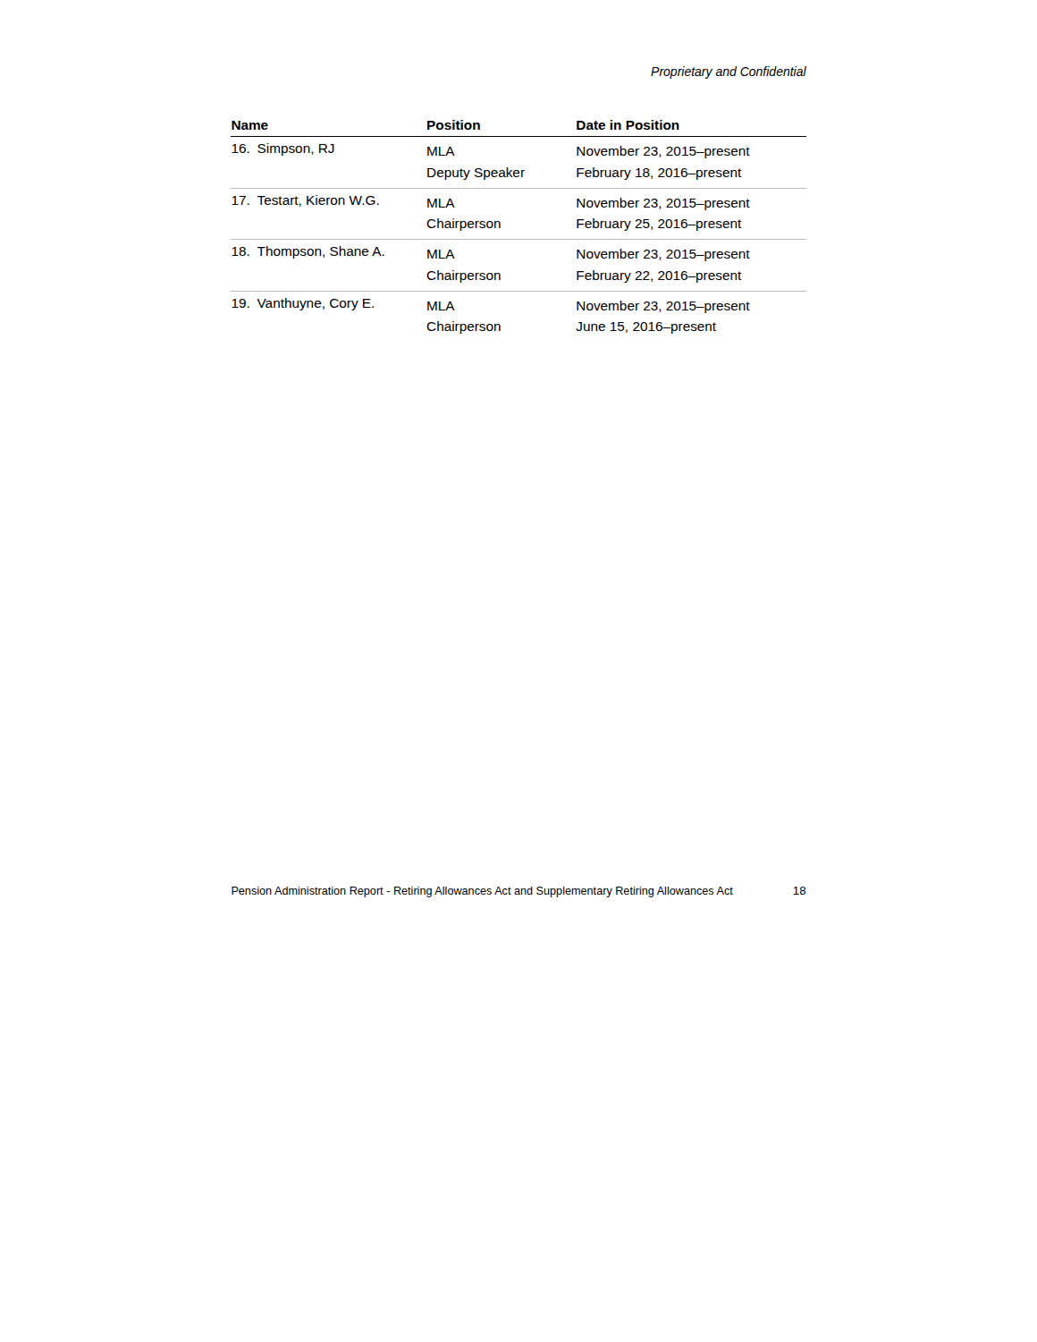Proprietary and Confidential
| Name | Position | Date in Position |
| --- | --- | --- |
| 16. Simpson, RJ | MLA Deputy Speaker | November 23, 2015–present February 18, 2016–present |
| 17. Testart, Kieron W.G. | MLA Chairperson | November 23, 2015–present February 25, 2016–present |
| 18. Thompson, Shane A. | MLA Chairperson | November 23, 2015–present February 22, 2016–present |
| 19. Vanthuyne, Cory E. | MLA Chairperson | November 23, 2015–present June 15, 2016–present |
Pension Administration Report - Retiring Allowances Act and Supplementary Retiring Allowances Act 18